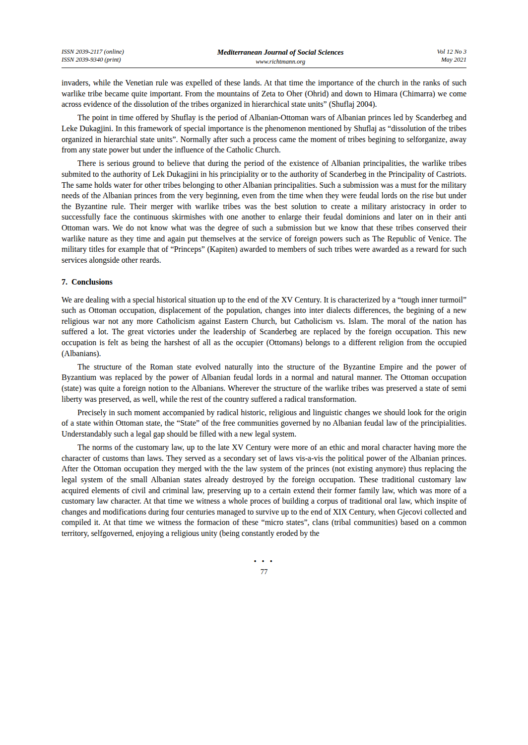ISSN 2039-2117 (online)
ISSN 2039-9340 (print)
Mediterranean Journal of Social Sciences www.richtmann.org
Vol 12 No 3
May 2021
invaders, while the Venetian rule was expelled of these lands. At that time the importance of the church in the ranks of such warlike tribe became quite important. From the mountains of Zeta to Oher (Ohrid) and down to Himara (Chimarra) we come across evidence of the dissolution of the tribes organized in hierarchical state units” (Shuflaj 2004).
The point in time offered by Shuflay is the period of Albanian-Ottoman wars of Albanian princes led by Scanderbeg and Leke Dukagjini. In this framework of special importance is the phenomenon mentioned by Shuflaj as “dissolution of the tribes organized in hierarchial state units”. Normally after such a process came the moment of tribes begining to selforganize, away from any state power but under the influence of the Catholic Church.
There is serious ground to believe that during the period of the existence of Albanian principalities, the warlike tribes submited to the authority of Lek Dukagjini in his principiality or to the authority of Scanderbeg in the Principality of Castriots. The same holds water for other tribes belonging to other Albanian principalities. Such a submission was a must for the military needs of the Albanian princes from the very beginning, even from the time when they were feudal lords on the rise but under the Byzantine rule. Their merger with warlike tribes was the best solution to create a military aristocracy in order to successfully face the continuous skirmishes with one another to enlarge their feudal dominions and later on in their anti Ottoman wars. We do not know what was the degree of such a submission but we know that these tribes conserved their warlike nature as they time and again put themselves at the service of foreign powers such as The Republic of Venice. The military titles for example that of “Princeps” (Kapiten) awarded to members of such tribes were awarded as a reward for such services alongside other reards.
7. Conclusions
We are dealing with a special historical situation up to the end of the XV Century. It is characterized by a “tough inner turmoil” such as Ottoman occupation, displacement of the population, changes into inter dialects differences, the begining of a new religious war not any more Catholicism against Eastern Church, but Catholicism vs. Islam. The moral of the nation has suffered a lot. The great victories under the leadership of Scanderbeg are replaced by the foreign occupation. This new occupation is felt as being the harshest of all as the occupier (Ottomans) belongs to a different religion from the occupied (Albanians).
The structure of the Roman state evolved naturally into the structure of the Byzantine Empire and the power of Byzantium was replaced by the power of Albanian feudal lords in a normal and natural manner. The Ottoman occupation (state) was quite a foreign notion to the Albanians. Wherever the structure of the warlike tribes was preserved a state of semi liberty was preserved, as well, while the rest of the country suffered a radical transformation.
Precisely in such moment accompanied by radical historic, religious and linguistic changes we should look for the origin of a state within Ottoman state, the “State” of the free communities governed by no Albanian feudal law of the principialities. Understandably such a legal gap should be filled with a new legal system.
The norms of the customary law, up to the late XV Century were more of an ethic and moral character having more the character of customs than laws. They served as a secondary set of laws vis-a-vis the political power of the Albanian princes. After the Ottoman occupation they merged with the the law system of the princes (not existing anymore) thus replacing the legal system of the small Albanian states already destroyed by the foreign occupation. These traditional customary law acquired elements of civil and criminal law, preserving up to a certain extend their former family law, which was more of a customary law character. At that time we witness a whole proces of building a corpus of traditional oral law, which inspite of changes and modifications during four centuries managed to survive up to the end of XIX Century, when Gjecovi collected and compiled it. At that time we witness the formacion of these “micro states”, clans (tribal communities) based on a common territory, selfgoverned, enjoying a religious unity (being constantly eroded by the
• • • 77